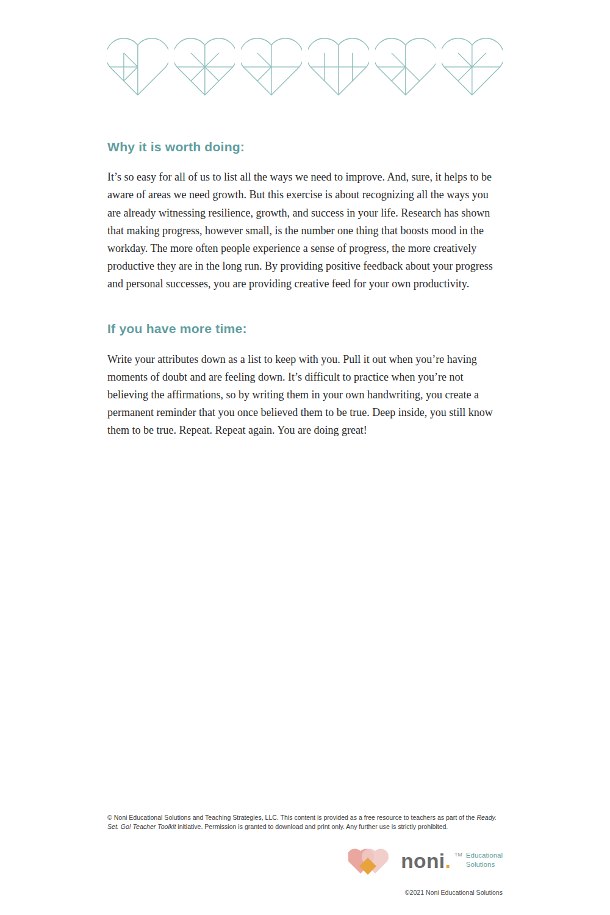Why it is worth doing:
It’s so easy for all of us to list all the ways we need to improve. And, sure, it helps to be aware of areas we need growth. But this exercise is about recognizing all the ways you are already witnessing resilience, growth, and success in your life. Research has shown that making progress, however small, is the number one thing that boosts mood in the workday. The more often people experience a sense of progress, the more creatively productive they are in the long run. By providing positive feedback about your progress and personal successes, you are providing creative feed for your own productivity.
If you have more time:
Write your attributes down as a list to keep with you. Pull it out when you’re having moments of doubt and are feeling down. It’s difficult to practice when you’re not believing the affirmations, so by writing them in your own handwriting, you create a permanent reminder that you once believed them to be true. Deep inside, you still know them to be true. Repeat. Repeat again. You are doing great!
© Noni Educational Solutions and Teaching Strategies, LLC. This content is provided as a free resource to teachers as part of the Ready. Set. Go! Teacher Toolkit initiative. Permission is granted to download and print only. Any further use is strictly prohibited.
noni. TM Educational
Solutions
©2021 Noni Educational Solutions